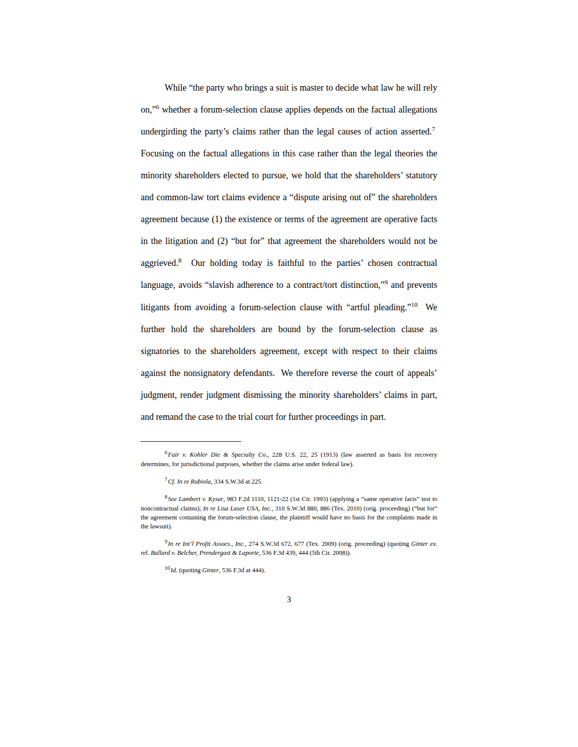While “the party who brings a suit is master to decide what law he will rely on,”6 whether a forum-selection clause applies depends on the factual allegations undergirding the party’s claims rather than the legal causes of action asserted.7 Focusing on the factual allegations in this case rather than the legal theories the minority shareholders elected to pursue, we hold that the shareholders’ statutory and common-law tort claims evidence a “dispute arising out of” the shareholders agreement because (1) the existence or terms of the agreement are operative facts in the litigation and (2) “but for” that agreement the shareholders would not be aggrieved.8 Our holding today is faithful to the parties’ chosen contractual language, avoids “slavish adherence to a contract/tort distinction,”9 and prevents litigants from avoiding a forum-selection clause with “artful pleading.”10 We further hold the shareholders are bound by the forum-selection clause as signatories to the shareholders agreement, except with respect to their claims against the nonsignatory defendants. We therefore reverse the court of appeals’ judgment, render judgment dismissing the minority shareholders’ claims in part, and remand the case to the trial court for further proceedings in part.
6 Fair v. Kohler Die & Specialty Co., 228 U.S. 22, 25 (1913) (law asserted as basis for recovery determines, for jurisdictional purposes, whether the claims arise under federal law).
7 Cf. In re Rubiola, 334 S.W.3d at 225.
8 See Lambert v. Kysar, 983 F.2d 1110, 1121-22 (1st Cir. 1993) (applying a “same operative facts” test to noncontractual claims); In re Lisa Laser USA, Inc., 310 S.W.3d 880, 886 (Tex. 2010) (orig. proceeding) (“but for” the agreement containing the forum-selection clause, the plaintiff would have no basis for the complaints made in the lawsuit).
9 In re Int’l Profit Assocs., Inc., 274 S.W.3d 672, 677 (Tex. 2009) (orig. proceeding) (quoting Ginter ex. rel. Ballard v. Belcher, Prendergast & Laporte, 536 F.3d 439, 444 (5th Cir. 2008)).
10 Id. (quoting Ginter, 536 F.3d at 444).
3